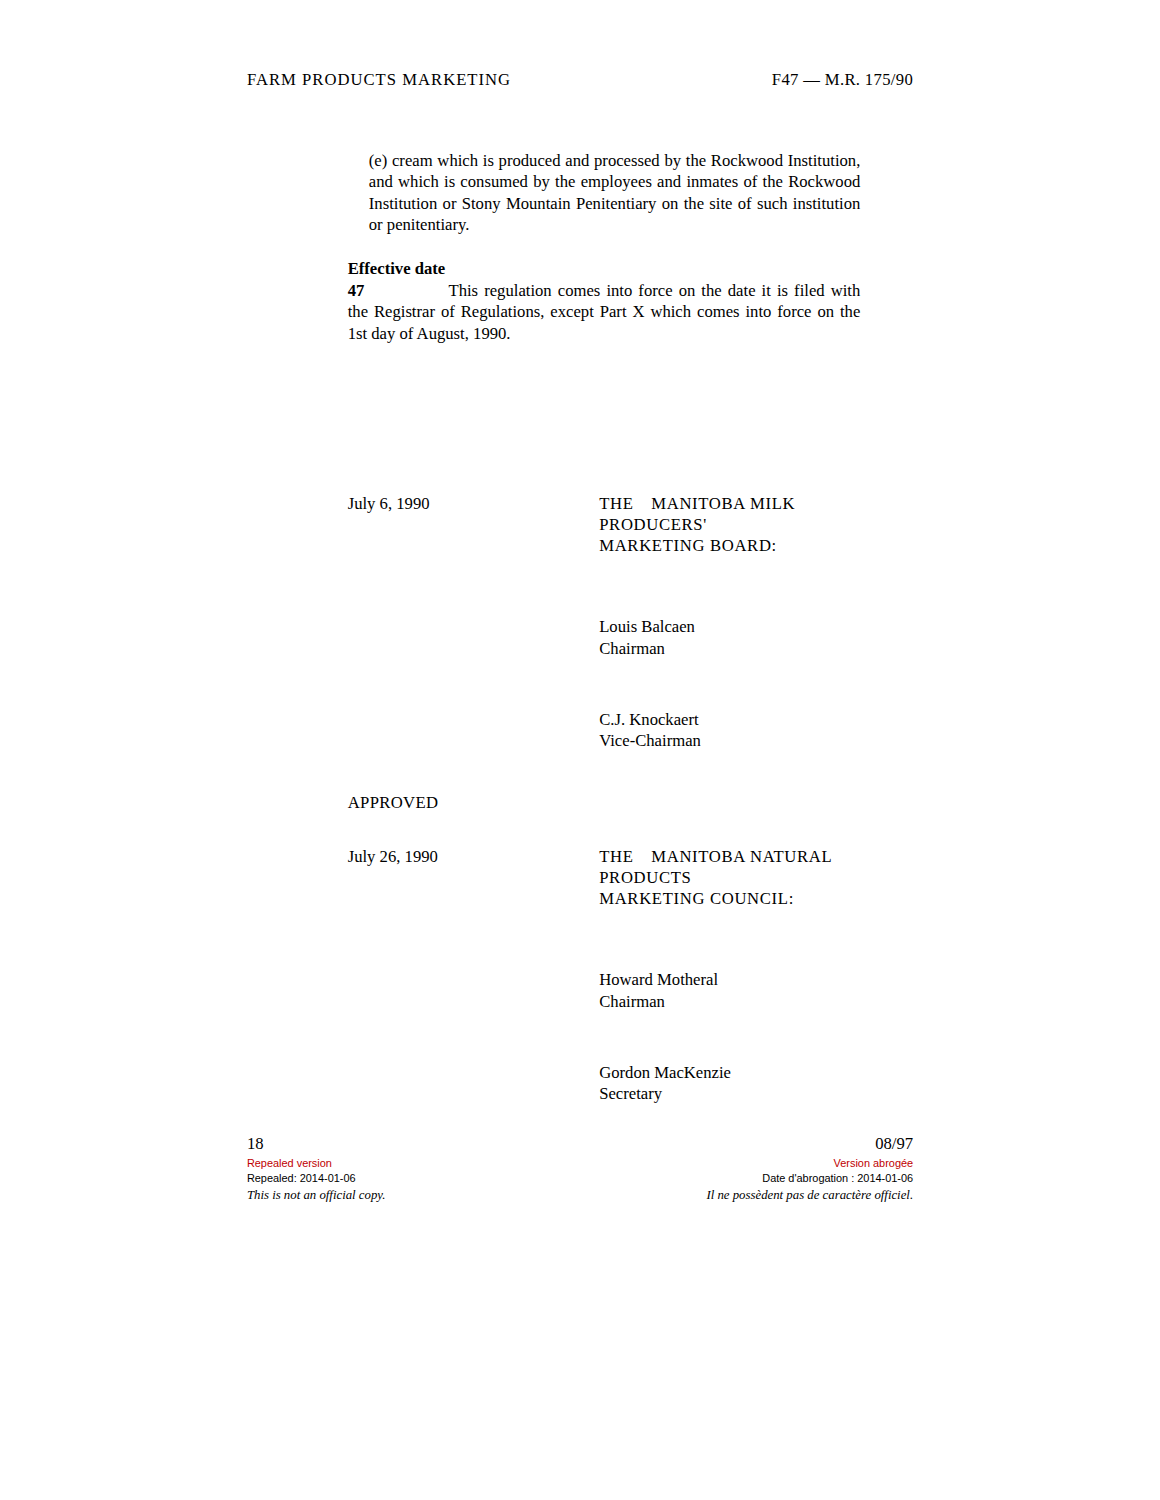FARM PRODUCTS MARKETING
F47 — M.R. 175/90
(e) cream which is produced and processed by the Rockwood Institution, and which is consumed by the employees and inmates of the Rockwood Institution or Stony Mountain Penitentiary on the site of such institution or penitentiary.
Effective date
47 This regulation comes into force on the date it is filed with the Registrar of Regulations, except Part X which comes into force on the 1st day of August, 1990.
July 6, 1990
THE MANITOBA MILK PRODUCERS'
MARKETING BOARD:
Louis Balcaen
Chairman
C.J. Knockaert
Vice-Chairman
APPROVED
July 26, 1990
THE MANITOBA NATURAL PRODUCTS
MARKETING COUNCIL:
Howard Motheral
Chairman
Gordon MacKenzie
Secretary
18
08/97
Repealed version
Version abrogée
Repealed: 2014-01-06
Date d'abrogation : 2014-01-06
This is not an official copy.
Il ne possèdent pas de caractère officiel.